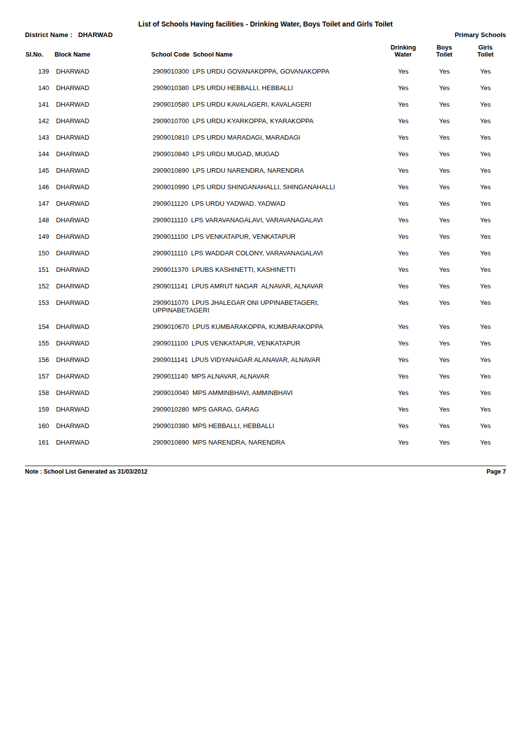List of Schools Having facilities - Drinking Water, Boys Toilet and Girls Toilet
District Name : DHARWAD
Primary Schools
| Sl.No. | Block Name | School Code School Name | Drinking Water | Boys Toilet | Girls Toilet |
| --- | --- | --- | --- | --- | --- |
| 139 | DHARWAD | 2909010300 LPS URDU GOVANAKOPPA, GOVANAKOPPA | Yes | Yes | Yes |
| 140 | DHARWAD | 2909010380 LPS URDU HEBBALLI, HEBBALLI | Yes | Yes | Yes |
| 141 | DHARWAD | 2909010580 LPS URDU KAVALAGERI, KAVALAGERI | Yes | Yes | Yes |
| 142 | DHARWAD | 2909010700 LPS URDU KYARKOPPA, KYARAKOPPA | Yes | Yes | Yes |
| 143 | DHARWAD | 2909010810 LPS URDU MARADAGI, MARADAGI | Yes | Yes | Yes |
| 144 | DHARWAD | 2909010840 LPS URDU MUGAD, MUGAD | Yes | Yes | Yes |
| 145 | DHARWAD | 2909010890 LPS URDU NARENDRA, NARENDRA | Yes | Yes | Yes |
| 146 | DHARWAD | 2909010990 LPS URDU SHINGANAHALLI, SHINGANAHALLI | Yes | Yes | Yes |
| 147 | DHARWAD | 2909011120 LPS URDU YADWAD, YADWAD | Yes | Yes | Yes |
| 148 | DHARWAD | 2909011110 LPS VARAVANAGALAVI, VARAVANAGALAVI | Yes | Yes | Yes |
| 149 | DHARWAD | 2909011100 LPS VENKATAPUR, VENKATAPUR | Yes | Yes | Yes |
| 150 | DHARWAD | 2909011110 LPS WADDAR COLONY, VARAVANAGALAVI | Yes | Yes | Yes |
| 151 | DHARWAD | 2909011370 LPUBS KASHINETTI, KASHINETTI | Yes | Yes | Yes |
| 152 | DHARWAD | 2909011141 LPUS AMRUT NAGAR ALNAVAR, ALNAVAR | Yes | Yes | Yes |
| 153 | DHARWAD | 2909011070 LPUS JHALEGAR ONI UPPINABETAGERI, UPPINABETAGERI | Yes | Yes | Yes |
| 154 | DHARWAD | 2909010670 LPUS KUMBARAKOPPA, KUMBARAKOPPA | Yes | Yes | Yes |
| 155 | DHARWAD | 2909011100 LPUS VENKATAPUR, VENKATAPUR | Yes | Yes | Yes |
| 156 | DHARWAD | 2909011141 LPUS VIDYANAGAR ALANAVAR, ALNAVAR | Yes | Yes | Yes |
| 157 | DHARWAD | 2909011140 MPS ALNAVAR, ALNAVAR | Yes | Yes | Yes |
| 158 | DHARWAD | 2909010040 MPS AMMINBHAVI, AMMINBHAVI | Yes | Yes | Yes |
| 159 | DHARWAD | 2909010280 MPS GARAG, GARAG | Yes | Yes | Yes |
| 160 | DHARWAD | 2909010380 MPS HEBBALLI, HEBBALLI | Yes | Yes | Yes |
| 161 | DHARWAD | 2909010890 MPS NARENDRA, NARENDRA | Yes | Yes | Yes |
Note : School List Generated as 31/03/2012
Page 7